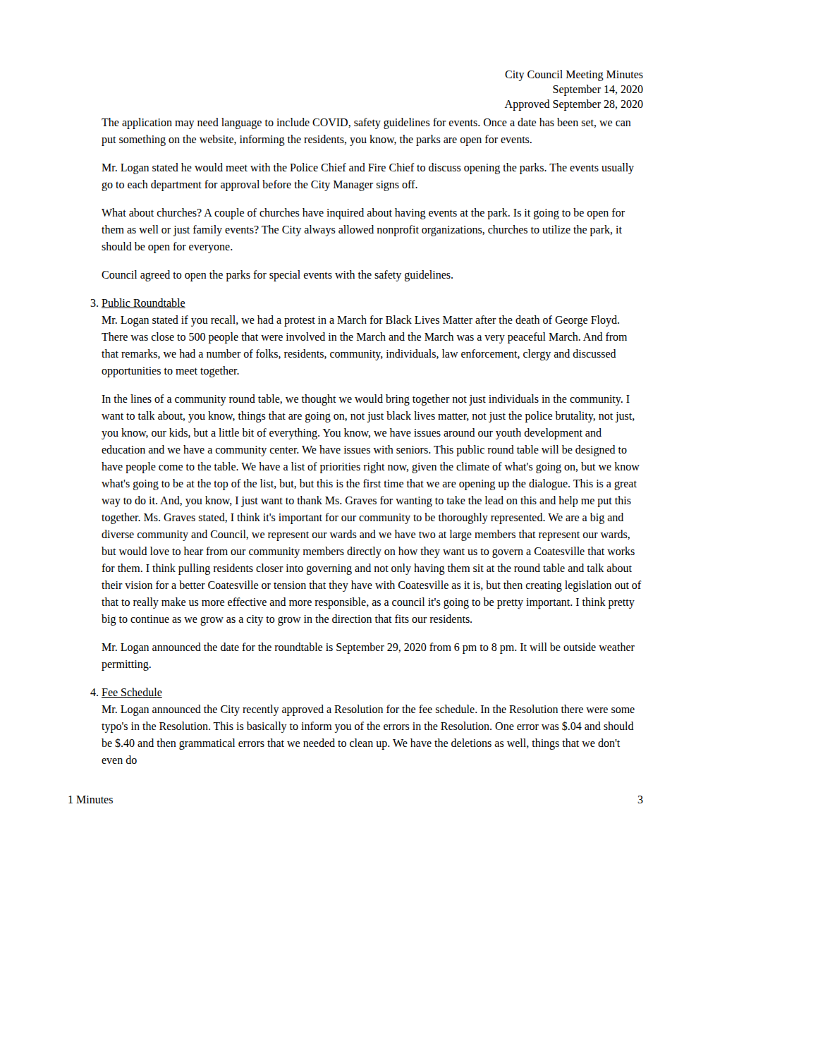City Council Meeting Minutes
September 14, 2020
Approved September 28, 2020
The application may need language to include COVID, safety guidelines for events. Once a date has been set, we can put something on the website, informing the residents, you know, the parks are open for events.
Mr. Logan stated he would meet with the Police Chief and Fire Chief to discuss opening the parks. The events usually go to each department for approval before the City Manager signs off.
What about churches? A couple of churches have inquired about having events at the park. Is it going to be open for them as well or just family events? The City always allowed nonprofit organizations, churches to utilize the park, it should be open for everyone.
Council agreed to open the parks for special events with the safety guidelines.
Public Roundtable
Mr. Logan stated if you recall, we had a protest in a March for Black Lives Matter after the death of George Floyd. There was close to 500 people that were involved in the March and the March was a very peaceful March. And from that remarks, we had a number of folks, residents, community, individuals, law enforcement, clergy and discussed opportunities to meet together.
In the lines of a community round table, we thought we would bring together not just individuals in the community. I want to talk about, you know, things that are going on, not just black lives matter, not just the police brutality, not just, you know, our kids, but a little bit of everything. You know, we have issues around our youth development and education and we have a community center. We have issues with seniors. This public round table will be designed to have people come to the table. We have a list of priorities right now, given the climate of what's going on, but we know what's going to be at the top of the list, but, but this is the first time that we are opening up the dialogue. This is a great way to do it. And, you know, I just want to thank Ms. Graves for wanting to take the lead on this and help me put this together. Ms. Graves stated, I think it's important for our community to be thoroughly represented. We are a big and diverse community and Council, we represent our wards and we have two at large members that represent our wards, but would love to hear from our community members directly on how they want us to govern a Coatesville that works for them. I think pulling residents closer into governing and not only having them sit at the round table and talk about their vision for a better Coatesville or tension that they have with Coatesville as it is, but then creating legislation out of that to really make us more effective and more responsible, as a council it's going to be pretty important. I think pretty big to continue as we grow as a city to grow in the direction that fits our residents.
Mr. Logan announced the date for the roundtable is September 29, 2020 from 6 pm to 8 pm. It will be outside weather permitting.
Fee Schedule
Mr. Logan announced the City recently approved a Resolution for the fee schedule. In the Resolution there were some typo's in the Resolution. This is basically to inform you of the errors in the Resolution. One error was $.04 and should be $.40 and then grammatical errors that we needed to clean up. We have the deletions as well, things that we don't even do
1 Minutes
3